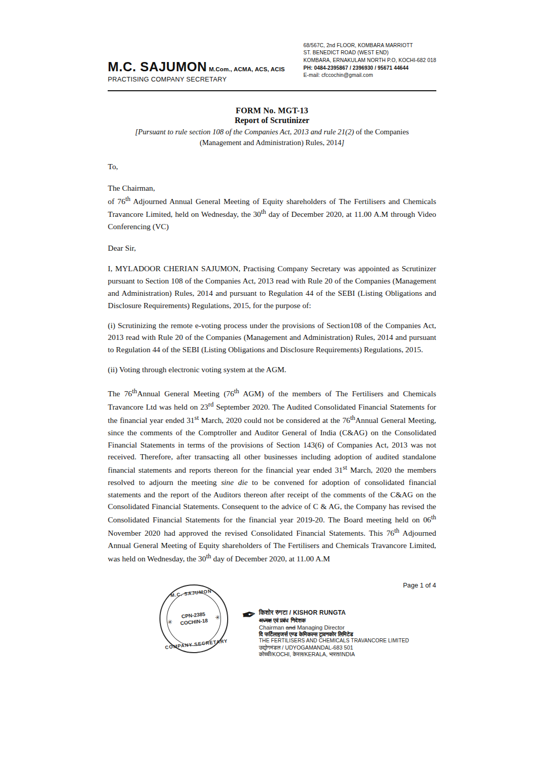M.C. SAJUMON M.Com., ACMA, ACS, ACIS
PRACTISING COMPANY SECRETARY
68/567C, 2nd FLOOR, KOMBARA MARRIOTT
ST. BENEDICT ROAD (WEST END)
KOMBARA, ERNAKULAM NORTH P.O, KOCHI-682 018
PH: 0484-2395867 / 2396930 / 95671 44644
E-mail: cfccochin@gmail.com
FORM No. MGT-13
Report of Scrutinizer
[Pursuant to rule section 108 of the Companies Act, 2013 and rule 21(2) of the Companies
(Management and Administration) Rules, 2014]
To,
The Chairman,
of 76th Adjourned Annual General Meeting of Equity shareholders of The Fertilisers and Chemicals Travancore Limited, held on Wednesday, the 30th day of December 2020, at 11.00 A.M through Video Conferencing (VC)
Dear Sir,
I, MYLADOOR CHERIAN SAJUMON, Practising Company Secretary was appointed as Scrutinizer pursuant to Section 108 of the Companies Act, 2013 read with Rule 20 of the Companies (Management and Administration) Rules, 2014 and pursuant to Regulation 44 of the SEBI (Listing Obligations and Disclosure Requirements) Regulations, 2015, for the purpose of:
(i) Scrutinizing the remote e-voting process under the provisions of Section108 of the Companies Act, 2013 read with Rule 20 of the Companies (Management and Administration) Rules, 2014 and pursuant to Regulation 44 of the SEBI (Listing Obligations and Disclosure Requirements) Regulations, 2015.
(ii) Voting through electronic voting system at the AGM.
The 76thAnnual General Meeting (76th AGM) of the members of The Fertilisers and Chemicals Travancore Ltd was held on 23rd September 2020. The Audited Consolidated Financial Statements for the financial year ended 31st March, 2020 could not be considered at the 76thAnnual General Meeting, since the comments of the Comptroller and Auditor General of India (C&AG) on the Consolidated Financial Statements in terms of the provisions of Section 143(6) of Companies Act, 2013 was not received. Therefore, after transacting all other businesses including adoption of audited standalone financial statements and reports thereon for the financial year ended 31st March, 2020 the members resolved to adjourn the meeting sine die to be convened for adoption of consolidated financial statements and the report of the Auditors thereon after receipt of the comments of the C&AG on the Consolidated Financial Statements. Consequent to the advice of C & AG, the Company has revised the Consolidated Financial Statements for the financial year 2019-20. The Board meeting held on 06th November 2020 had approved the revised Consolidated Financial Statements. This 76th Adjourned Annual General Meeting of Equity shareholders of The Fertilisers and Chemicals Travancore Limited, was held on Wednesday, the 30th day of December 2020, at 11.00 A.M
Page 1 of 4
M.C. SAJUMON
✳
✳
CPN-2385
COCHIN-18
COMPANY SECRETARY
✒
किशोर रुंगटा / KISHOR RUNGTA
अध्यक्ष एवं प्रबंध निदेशक
Chairman and Managing Director
दि फर्टिलाइजर्स एण्ड केमिकल्स ट्रावनकोर लिमिटेड
THE FERTILISERS AND CHEMICALS TRAVANCORE LIMITED
उद्योगमंडल / UDYOGAMANDAL-683 501
कोच्ची/KOCHI, केरल/KERALA, भारत/INDIA